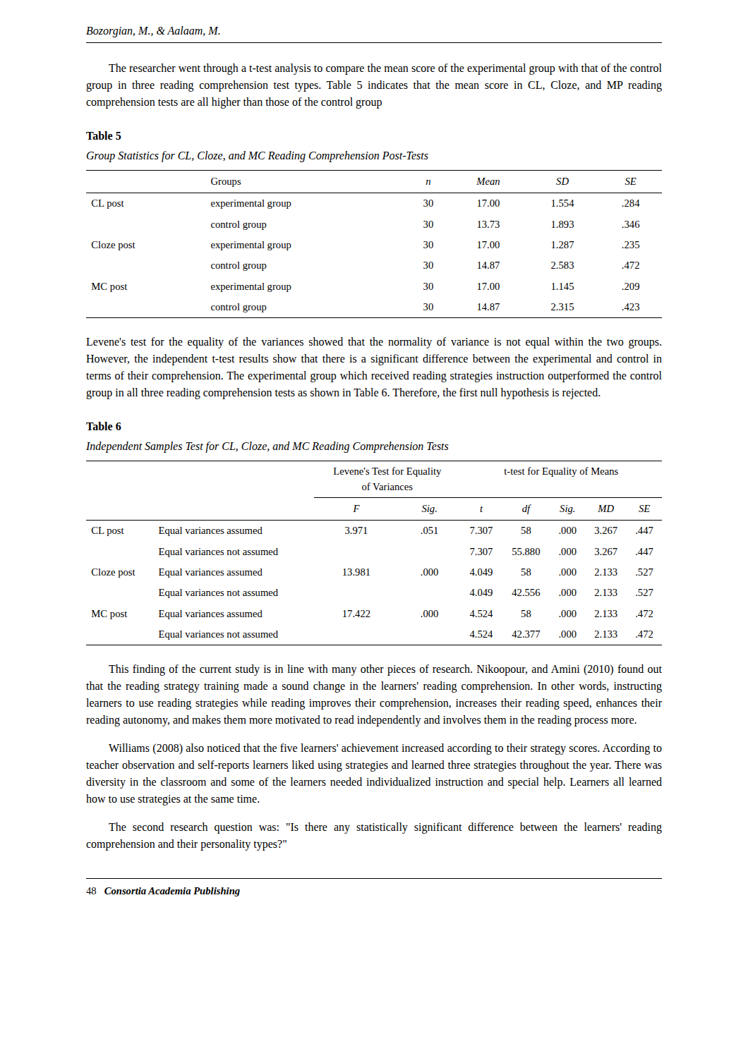Bozorgian, M., & Aalaam, M.
The researcher went through a t-test analysis to compare the mean score of the experimental group with that of the control group in three reading comprehension test types. Table 5 indicates that the mean score in CL, Cloze, and MP reading comprehension tests are all higher than those of the control group
Table 5
Group Statistics for CL, Cloze, and MC Reading Comprehension Post-Tests
| | Groups | n | Mean | SD | SE |
| --- | --- | --- | --- | --- | --- |
| CL post | experimental group | 30 | 17.00 | 1.554 | .284 |
| | control group | 30 | 13.73 | 1.893 | .346 |
| Cloze post | experimental group | 30 | 17.00 | 1.287 | .235 |
| | control group | 30 | 14.87 | 2.583 | .472 |
| MC post | experimental group | 30 | 17.00 | 1.145 | .209 |
| | control group | 30 | 14.87 | 2.315 | .423 |
Levene's test for the equality of the variances showed that the normality of variance is not equal within the two groups. However, the independent t-test results show that there is a significant difference between the experimental and control in terms of their comprehension. The experimental group which received reading strategies instruction outperformed the control group in all three reading comprehension tests as shown in Table 6. Therefore, the first null hypothesis is rejected.
Table 6
Independent Samples Test for CL, Cloze, and MC Reading Comprehension Tests
| | | Levene's Test for Equality of Variances | t-test for Equality of Means |
| --- | --- | --- | --- |
| | | F | Sig. | t | df | Sig. | MD | SE |
| CL post | Equal variances assumed | 3.971 | .051 | 7.307 | 58 | .000 | 3.267 | .447 |
| Equal variances not assumed | | | 7.307 | 55.880 | .000 | 3.267 | .447 |
| Cloze post | Equal variances assumed | 13.981 | .000 | 4.049 | 58 | .000 | 2.133 | .527 |
| Equal variances not assumed | | | 4.049 | 42.556 | .000 | 2.133 | .527 |
| MC post | Equal variances assumed | 17.422 | .000 | 4.524 | 58 | .000 | 2.133 | .472 |
| Equal variances not assumed | | | 4.524 | 42.377 | .000 | 2.133 | .472 |
This finding of the current study is in line with many other pieces of research. Nikoopour, and Amini (2010) found out that the reading strategy training made a sound change in the learners' reading comprehension. In other words, instructing learners to use reading strategies while reading improves their comprehension, increases their reading speed, enhances their reading autonomy, and makes them more motivated to read independently and involves them in the reading process more.
Williams (2008) also noticed that the five learners' achievement increased according to their strategy scores. According to teacher observation and self-reports learners liked using strategies and learned three strategies throughout the year. There was diversity in the classroom and some of the learners needed individualized instruction and special help. Learners all learned how to use strategies at the same time.
The second research question was: "Is there any statistically significant difference between the learners' reading comprehension and their personality types?"
48 Consortia Academia Publishing